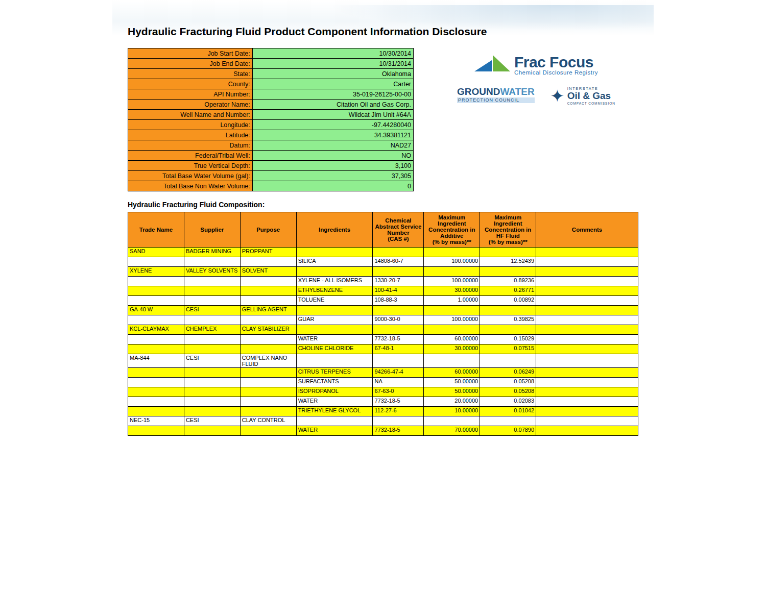Hydraulic Fracturing Fluid Product Component Information Disclosure
| Job Start Date: | 10/30/2014 |
| Job End Date: | 10/31/2014 |
| State: | Oklahoma |
| County: | Carter |
| API Number: | 35-019-26125-00-00 |
| Operator Name: | Citation Oil and Gas Corp. |
| Well Name and Number: | Wildcat Jim Unit #64A |
| Longitude: | -97.44280040 |
| Latitude: | 34.39381121 |
| Datum: | NAD27 |
| Federal/Tribal Well: | NO |
| True Vertical Depth: | 3,100 |
| Total Base Water Volume (gal): | 37,305 |
| Total Base Non Water Volume: | 0 |
Frac Focus
Chemical Disclosure Registry
GROUNDWATER
PROTECTION COUNCIL
✦
INTERSTATE
Oil & Gas
COMPACT COMMISSION
Hydraulic Fracturing Fluid Composition:
| Trade Name | Supplier | Purpose | Ingredients | Chemical Abstract Service Number (CAS #) | Maximum Ingredient Concentration in Additive (% by mass)** | Maximum Ingredient Concentration in HF Fluid (% by mass)** | Comments |
| --- | --- | --- | --- | --- | --- | --- | --- |
| SAND | BADGER MINING | PROPPANT | | | | | |
| | | | SILICA | 14808-60-7 | 100.00000 | 12.52439 | |
| XYLENE | VALLEY SOLVENTS | SOLVENT | | | | | |
| | | | XYLENE - ALL ISOMERS | 1330-20-7 | 100.00000 | 0.89236 | |
| | | | ETHYLBENZENE | 100-41-4 | 30.00000 | 0.26771 | |
| | | | TOLUENE | 108-88-3 | 1.00000 | 0.00892 | |
| GA-40 W | CESI | GELLING AGENT | | | | | |
| | | | GUAR | 9000-30-0 | 100.00000 | 0.39825 | |
| KCL-CLAYMAX | CHEMPLEX | CLAY STABILIZER | | | | | |
| | | | WATER | 7732-18-5 | 60.00000 | 0.15029 | |
| | | | CHOLINE CHLORIDE | 67-48-1 | 30.00000 | 0.07515 | |
| MA-844 | CESI | COMPLEX NANO FLUID | | | | | |
| | | | CITRUS TERPENES | 94266-47-4 | 60.00000 | 0.06249 | |
| | | | SURFACTANTS | NA | 50.00000 | 0.05208 | |
| | | | ISOPROPANOL | 67-63-0 | 50.00000 | 0.05208 | |
| | | | WATER | 7732-18-5 | 20.00000 | 0.02083 | |
| | | | TRIETHYLENE GLYCOL | 112-27-6 | 10.00000 | 0.01042 | |
| NEC-15 | CESI | CLAY CONTROL | | | | | |
| | | | WATER | 7732-18-5 | 70.00000 | 0.07890 | |